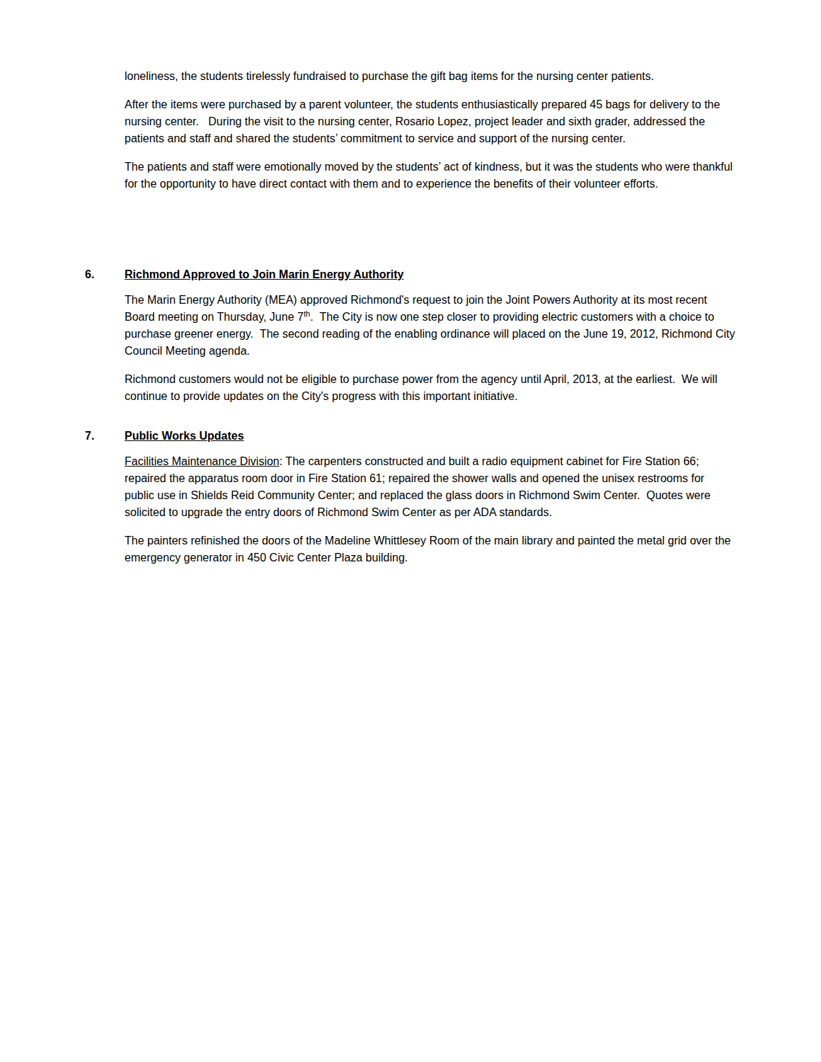loneliness, the students tirelessly fundraised to purchase the gift bag items for the nursing center patients.
After the items were purchased by a parent volunteer, the students enthusiastically prepared 45 bags for delivery to the nursing center. During the visit to the nursing center, Rosario Lopez, project leader and sixth grader, addressed the patients and staff and shared the students’ commitment to service and support of the nursing center.
The patients and staff were emotionally moved by the students’ act of kindness, but it was the students who were thankful for the opportunity to have direct contact with them and to experience the benefits of their volunteer efforts.
6.
Richmond Approved to Join Marin Energy Authority
The Marin Energy Authority (MEA) approved Richmond's request to join the Joint Powers Authority at its most recent Board meeting on Thursday, June 7th. The City is now one step closer to providing electric customers with a choice to purchase greener energy. The second reading of the enabling ordinance will placed on the June 19, 2012, Richmond City Council Meeting agenda.
Richmond customers would not be eligible to purchase power from the agency until April, 2013, at the earliest. We will continue to provide updates on the City's progress with this important initiative.
7.
Public Works Updates
Facilities Maintenance Division: The carpenters constructed and built a radio equipment cabinet for Fire Station 66; repaired the apparatus room door in Fire Station 61; repaired the shower walls and opened the unisex restrooms for public use in Shields Reid Community Center; and replaced the glass doors in Richmond Swim Center. Quotes were solicited to upgrade the entry doors of Richmond Swim Center as per ADA standards.
The painters refinished the doors of the Madeline Whittlesey Room of the main library and painted the metal grid over the emergency generator in 450 Civic Center Plaza building.